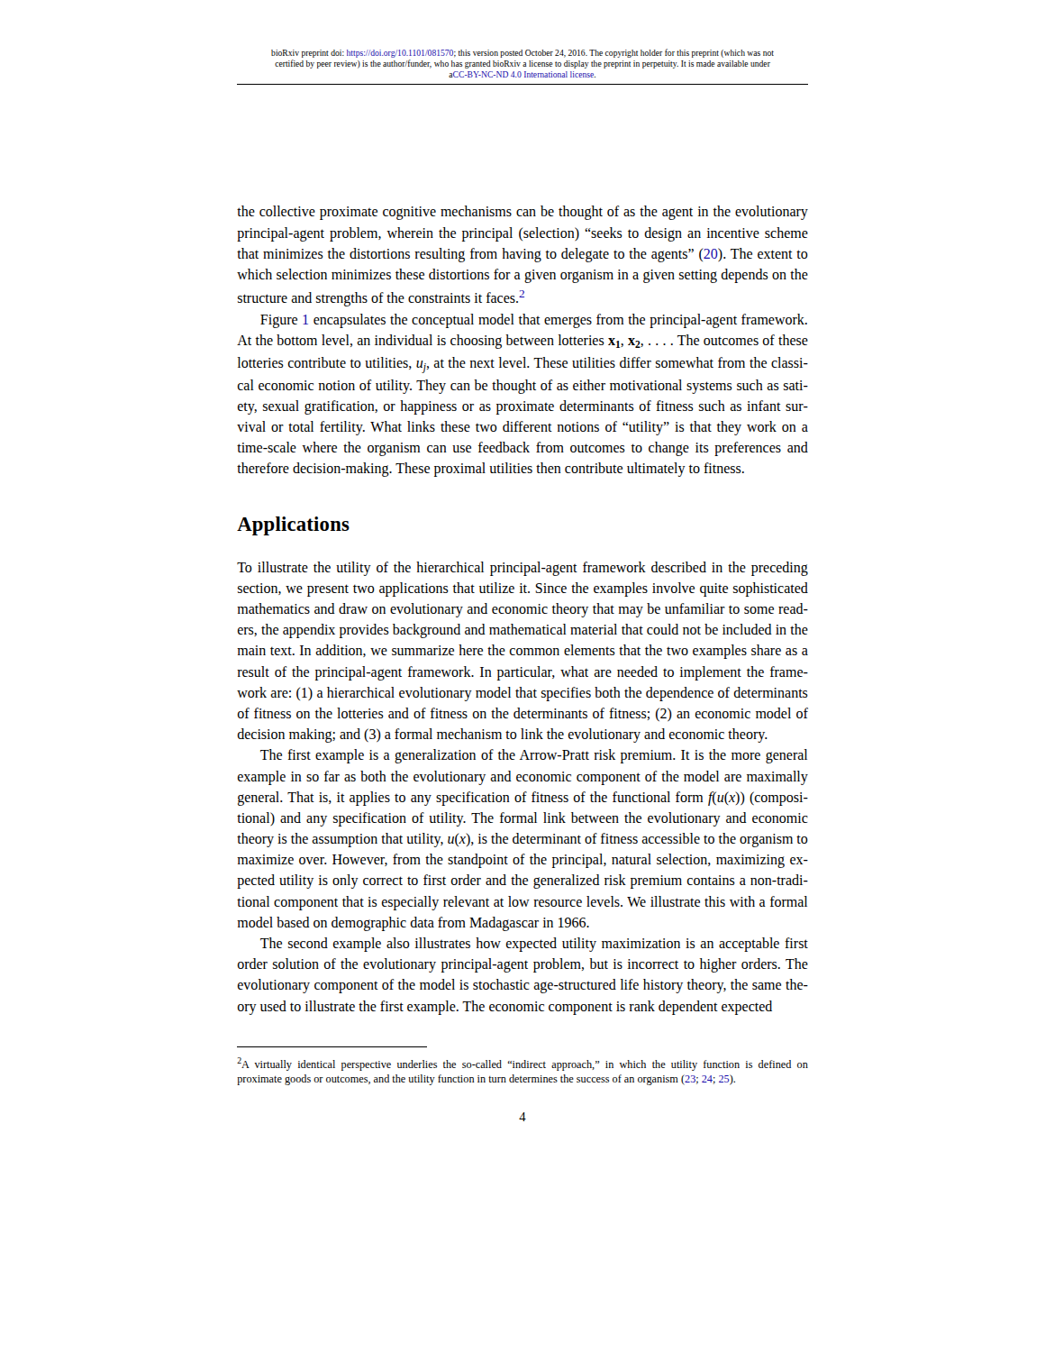bioRxiv preprint doi: https://doi.org/10.1101/081570; this version posted October 24, 2016. The copyright holder for this preprint (which was not
certified by peer review) is the author/funder, who has granted bioRxiv a license to display the preprint in perpetuity. It is made available under
aCC-BY-NC-ND 4.0 International license.
the collective proximate cognitive mechanisms can be thought of as the agent in the evolutionary principal-agent problem, wherein the principal (selection) “seeks to design an incentive scheme that minimizes the distortions resulting from having to delegate to the agents” (20). The extent to which selection minimizes these distortions for a given organism in a given setting depends on the structure and strengths of the constraints it faces.2
Figure 1 encapsulates the conceptual model that emerges from the principal-agent framework. At the bottom level, an individual is choosing between lotteries x1, x2, . . . . The outcomes of these lotteries contribute to utilities, uj, at the next level. These utilities differ somewhat from the classical economic notion of utility. They can be thought of as either motivational systems such as satiety, sexual gratification, or happiness or as proximate determinants of fitness such as infant survival or total fertility. What links these two different notions of “utility” is that they work on a time-scale where the organism can use feedback from outcomes to change its preferences and therefore decision-making. These proximal utilities then contribute ultimately to fitness.
Applications
To illustrate the utility of the hierarchical principal-agent framework described in the preceding section, we present two applications that utilize it. Since the examples involve quite sophisticated mathematics and draw on evolutionary and economic theory that may be unfamiliar to some readers, the appendix provides background and mathematical material that could not be included in the main text. In addition, we summarize here the common elements that the two examples share as a result of the principal-agent framework. In particular, what are needed to implement the framework are: (1) a hierarchical evolutionary model that specifies both the dependence of determinants of fitness on the lotteries and of fitness on the determinants of fitness; (2) an economic model of decision making; and (3) a formal mechanism to link the evolutionary and economic theory.
The first example is a generalization of the Arrow-Pratt risk premium. It is the more general example in so far as both the evolutionary and economic component of the model are maximally general. That is, it applies to any specification of fitness of the functional form f(u(x)) (compositional) and any specification of utility. The formal link between the evolutionary and economic theory is the assumption that utility, u(x), is the determinant of fitness accessible to the organism to maximize over. However, from the standpoint of the principal, natural selection, maximizing expected utility is only correct to first order and the generalized risk premium contains a non-traditional component that is especially relevant at low resource levels. We illustrate this with a formal model based on demographic data from Madagascar in 1966.
The second example also illustrates how expected utility maximization is an acceptable first order solution of the evolutionary principal-agent problem, but is incorrect to higher orders. The evolutionary component of the model is stochastic age-structured life history theory, the same theory used to illustrate the first example. The economic component is rank dependent expected
2A virtually identical perspective underlies the so-called “indirect approach,” in which the utility function is defined on proximate goods or outcomes, and the utility function in turn determines the success of an organism (23; 24; 25).
4